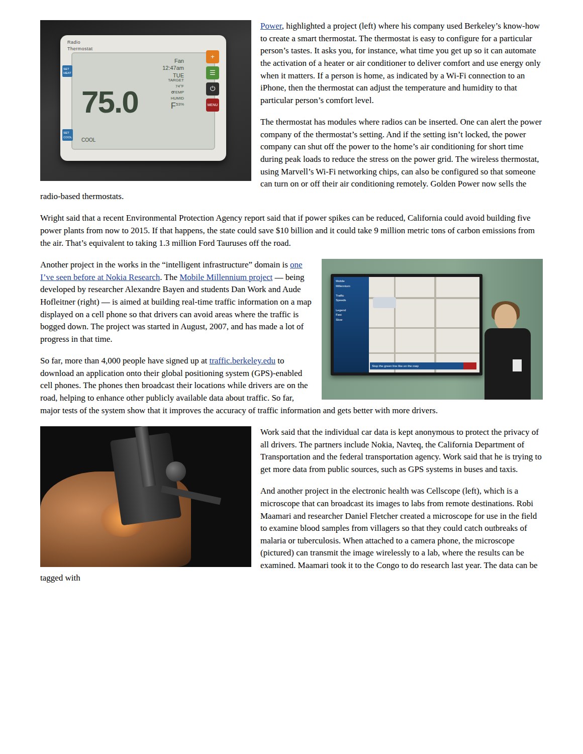Radio
Thermostat
Fan
12:47am
TUE
75.0
°
F
TARGET
74°F
TEMP
HUMID
53%
COOL
+ ☰ ⏻ MENU
SET
HEAT
SET
COOL
Power, highlighted a project (left) where his company used Berkeley’s know-how to create a smart thermostat. The thermostat is easy to configure for a particular person’s tastes. It asks you, for instance, what time you get up so it can automate the activation of a heater or air conditioner to deliver comfort and use energy only when it matters. If a person is home, as indicated by a Wi-Fi connection to an iPhone, then the thermostat can adjust the temperature and humidity to that particular person’s comfort level.
The thermostat has modules where radios can be inserted. One can alert the power company of the thermostat’s setting. And if the setting isn’t locked, the power company can shut off the power to the home’s air conditioning for short time during peak loads to reduce the stress on the power grid. The wireless thermostat, using Marvell’s Wi-Fi networking chips, can also be configured so that someone can turn on or off their air conditioning remotely. Golden Power now sells the radio-based thermostats.
Wright said that a recent Environmental Protection Agency report said that if power spikes can be reduced, California could avoid building five power plants from now to 2015. If that happens, the state could save $10 billion and it could take 9 million metric tons of carbon emissions from the air. That’s equivalent to taking 1.3 million Ford Tauruses off the road.
Mobile
Millennium
Traffic
Speeds
Legend
Fast
Slow
Stop the green line like on the map
Another project in the works in the “intelligent infrastructure” domain is one I’ve seen before at Nokia Research. The Mobile Millennium project — being developed by researcher Alexandre Bayen and students Dan Work and Aude Hofleitner (right) — is aimed at building real-time traffic information on a map displayed on a cell phone so that drivers can avoid areas where the traffic is bogged down. The project was started in August, 2007, and has made a lot of progress in that time.
So far, more than 4,000 people have signed up at traffic.berkeley.edu to download an application onto their global positioning system (GPS)-enabled cell phones. The phones then broadcast their locations while drivers are on the road, helping to enhance other publicly available data about traffic. So far, major tests of the system show that it improves the accuracy of traffic information and gets better with more drivers.
Work said that the individual car data is kept anonymous to protect the privacy of all drivers. The partners include Nokia, Navteq, the California Department of Transportation and the federal transportation agency. Work said that he is trying to get more data from public sources, such as GPS systems in buses and taxis.
And another project in the electronic health was Cellscope (left), which is a microscope that can broadcast its images to labs from remote destinations. Robi Maamari and researcher Daniel Fletcher created a microscope for use in the field to examine blood samples from villagers so that they could catch outbreaks of malaria or tuberculosis. When attached to a camera phone, the microscope (pictured) can transmit the image wirelessly to a lab, where the results can be examined. Maamari took it to the Congo to do research last year. The data can be tagged with